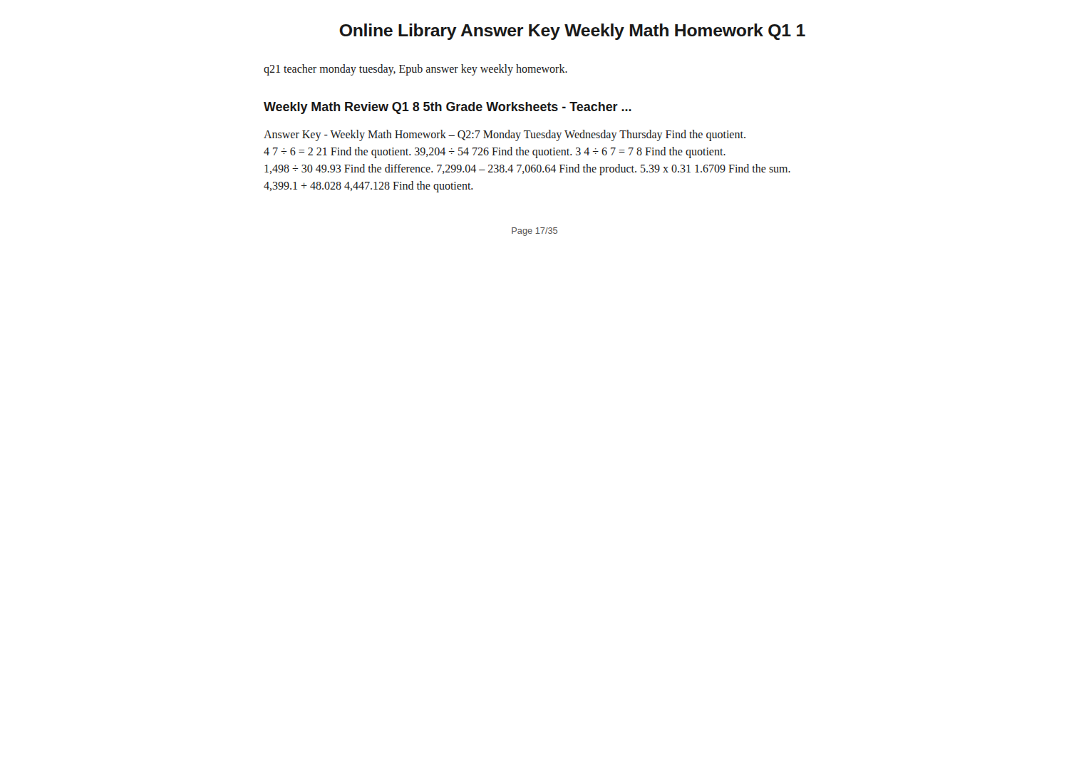Online Library Answer Key Weekly Math Homework Q1 1
q21 teacher monday tuesday, Epub answer key weekly homework.
Weekly Math Review Q1 8 5th Grade Worksheets - Teacher ...
Answer Key - Weekly Math Homework – Q2:7 Monday Tuesday Wednesday Thursday Find the quotient. 4 7 ÷ 6 = 2 21 Find the quotient. 39,204 ÷ 54 726 Find the quotient. 3 4 ÷ 6 7 = 7 8 Find the quotient. 1,498 ÷ 30 49.93 Find the difference. 7,299.04 – 238.4 7,060.64 Find the product. 5.39 x 0.31 1.6709 Find the sum. 4,399.1 + 48.028 4,447.128 Find the quotient.
Page 17/35